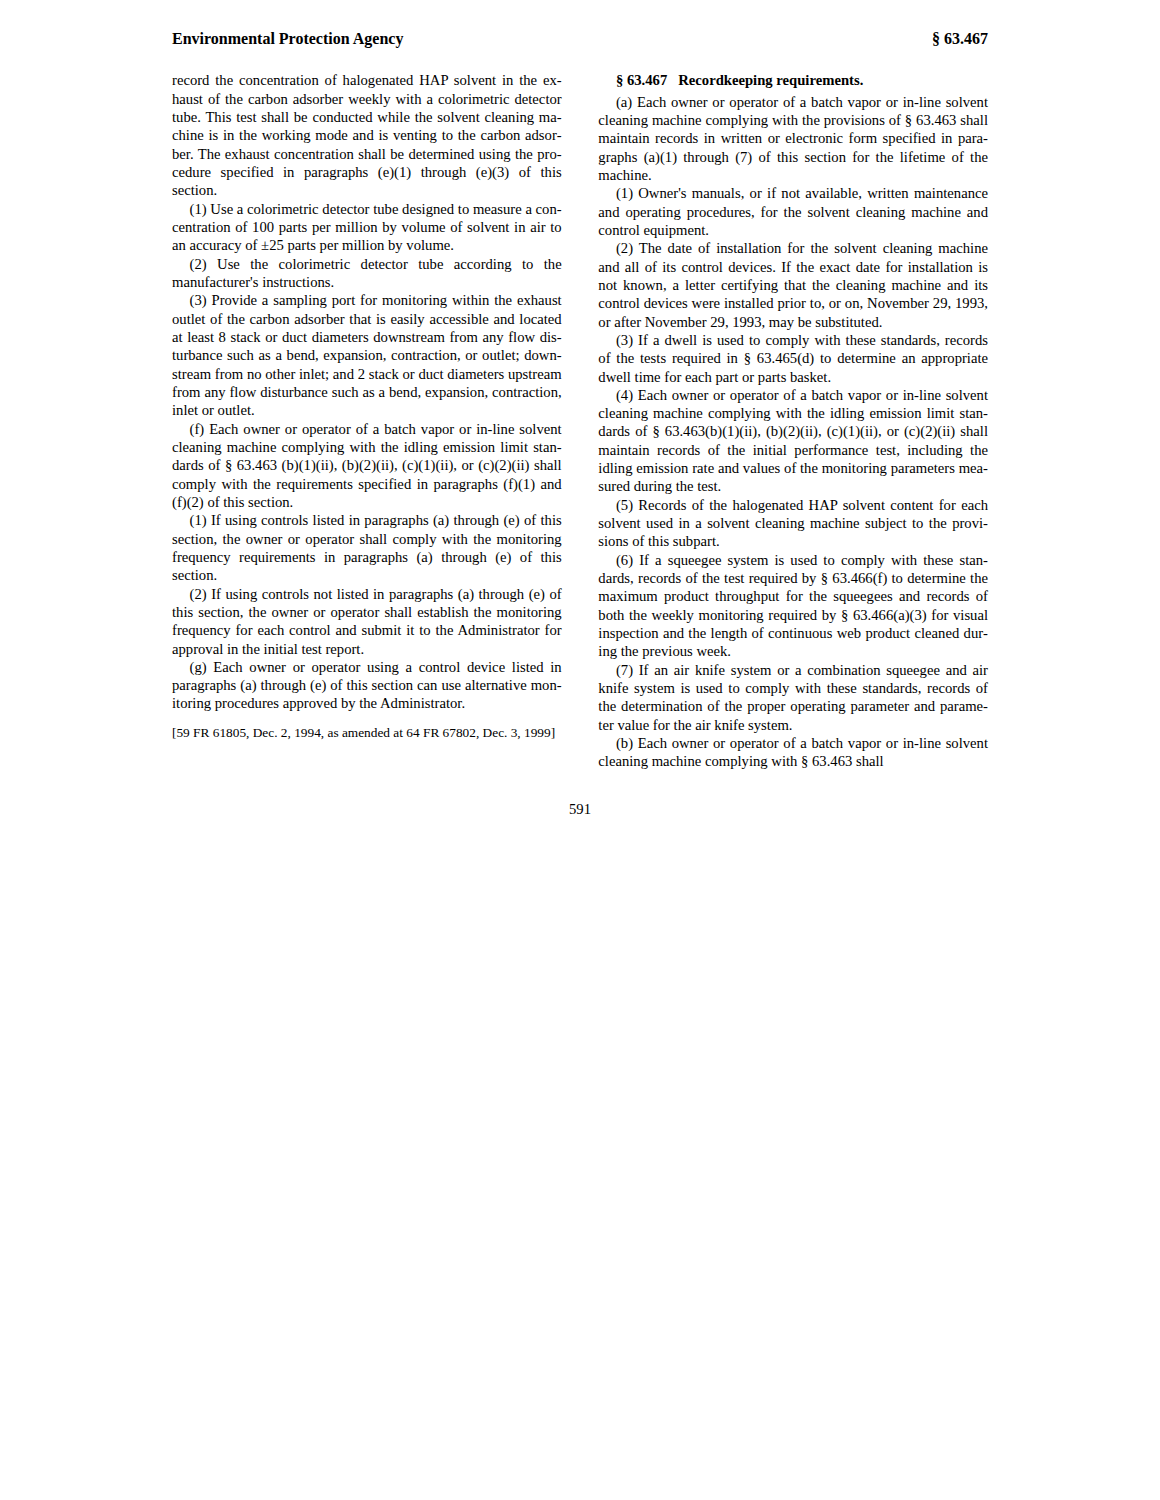Environmental Protection Agency § 63.467
record the concentration of halogenated HAP solvent in the exhaust of the carbon adsorber weekly with a colorimetric detector tube. This test shall be conducted while the solvent cleaning machine is in the working mode and is venting to the carbon adsorber. The exhaust concentration shall be determined using the procedure specified in paragraphs (e)(1) through (e)(3) of this section.
(1) Use a colorimetric detector tube designed to measure a concentration of 100 parts per million by volume of solvent in air to an accuracy of ±25 parts per million by volume.
(2) Use the colorimetric detector tube according to the manufacturer's instructions.
(3) Provide a sampling port for monitoring within the exhaust outlet of the carbon adsorber that is easily accessible and located at least 8 stack or duct diameters downstream from any flow disturbance such as a bend, expansion, contraction, or outlet; downstream from no other inlet; and 2 stack or duct diameters upstream from any flow disturbance such as a bend, expansion, contraction, inlet or outlet.
(f) Each owner or operator of a batch vapor or in-line solvent cleaning machine complying with the idling emission limit standards of § 63.463 (b)(1)(ii), (b)(2)(ii), (c)(1)(ii), or (c)(2)(ii) shall comply with the requirements specified in paragraphs (f)(1) and (f)(2) of this section.
(1) If using controls listed in paragraphs (a) through (e) of this section, the owner or operator shall comply with the monitoring frequency requirements in paragraphs (a) through (e) of this section.
(2) If using controls not listed in paragraphs (a) through (e) of this section, the owner or operator shall establish the monitoring frequency for each control and submit it to the Administrator for approval in the initial test report.
(g) Each owner or operator using a control device listed in paragraphs (a) through (e) of this section can use alternative monitoring procedures approved by the Administrator.
[59 FR 61805, Dec. 2, 1994, as amended at 64 FR 67802, Dec. 3, 1999]
§ 63.467 Recordkeeping requirements.
(a) Each owner or operator of a batch vapor or in-line solvent cleaning machine complying with the provisions of § 63.463 shall maintain records in written or electronic form specified in paragraphs (a)(1) through (7) of this section for the lifetime of the machine.
(1) Owner's manuals, or if not available, written maintenance and operating procedures, for the solvent cleaning machine and control equipment.
(2) The date of installation for the solvent cleaning machine and all of its control devices. If the exact date for installation is not known, a letter certifying that the cleaning machine and its control devices were installed prior to, or on, November 29, 1993, or after November 29, 1993, may be substituted.
(3) If a dwell is used to comply with these standards, records of the tests required in § 63.465(d) to determine an appropriate dwell time for each part or parts basket.
(4) Each owner or operator of a batch vapor or in-line solvent cleaning machine complying with the idling emission limit standards of § 63.463(b)(1)(ii), (b)(2)(ii), (c)(1)(ii), or (c)(2)(ii) shall maintain records of the initial performance test, including the idling emission rate and values of the monitoring parameters measured during the test.
(5) Records of the halogenated HAP solvent content for each solvent used in a solvent cleaning machine subject to the provisions of this subpart.
(6) If a squeegee system is used to comply with these standards, records of the test required by § 63.466(f) to determine the maximum product throughput for the squeegees and records of both the weekly monitoring required by § 63.466(a)(3) for visual inspection and the length of continuous web product cleaned during the previous week.
(7) If an air knife system or a combination squeegee and air knife system is used to comply with these standards, records of the determination of the proper operating parameter and parameter value for the air knife system.
(b) Each owner or operator of a batch vapor or in-line solvent cleaning machine complying with § 63.463 shall
591